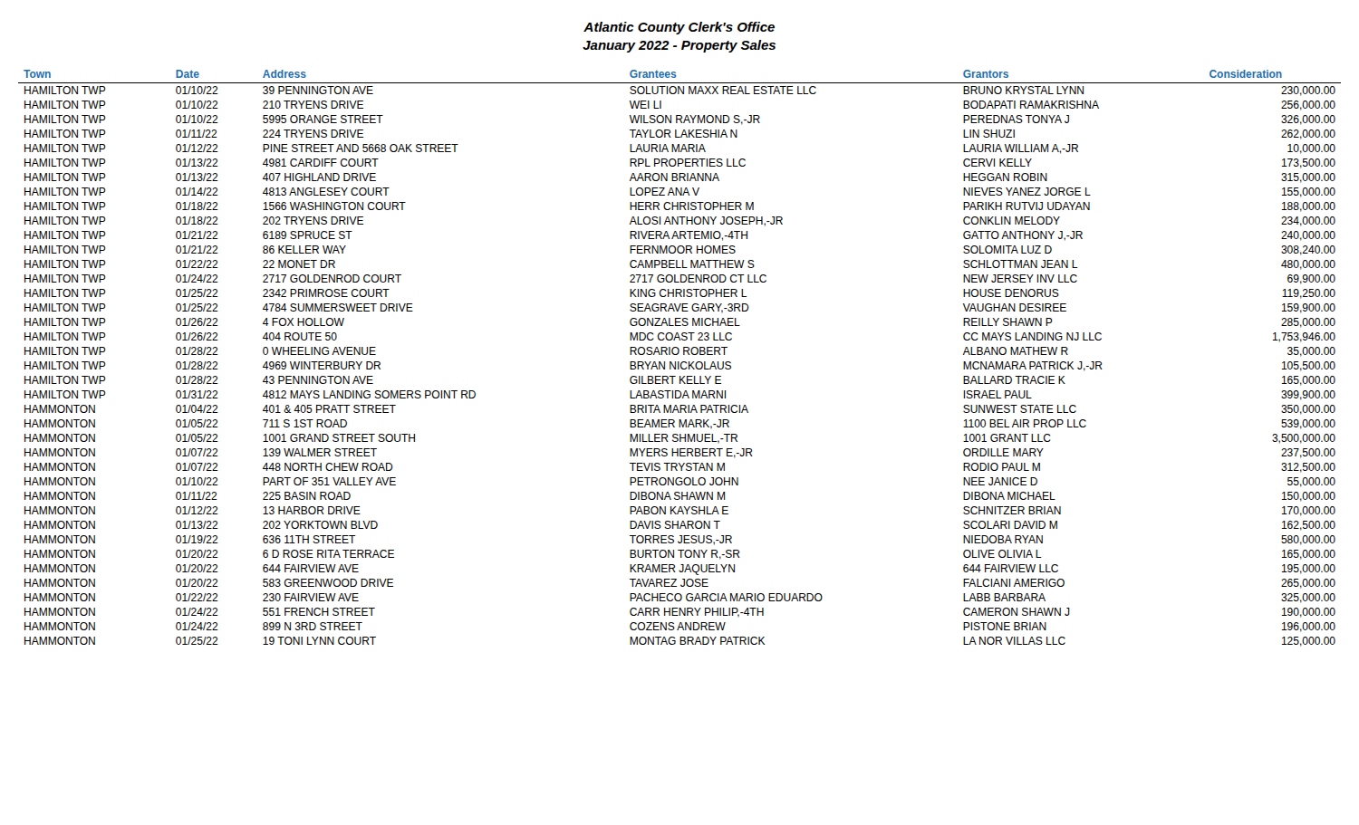Atlantic County Clerk's Office
January 2022 - Property Sales
| Town | Date | Address | Grantees | Grantors | Consideration |
| --- | --- | --- | --- | --- | --- |
| HAMILTON TWP | 01/10/22 | 39 PENNINGTON AVE | SOLUTION MAXX REAL ESTATE LLC | BRUNO KRYSTAL LYNN | 230,000.00 |
| HAMILTON TWP | 01/10/22 | 210 TRYENS DRIVE | WEI LI | BODAPATI RAMAKRISHNA | 256,000.00 |
| HAMILTON TWP | 01/10/22 | 5995 ORANGE STREET | WILSON RAYMOND S,-JR | PEREDNAS TONYA J | 326,000.00 |
| HAMILTON TWP | 01/11/22 | 224 TRYENS DRIVE | TAYLOR LAKESHIA N | LIN SHUZI | 262,000.00 |
| HAMILTON TWP | 01/12/22 | PINE STREET AND 5668 OAK STREET | LAURIA MARIA | LAURIA WILLIAM A,-JR | 10,000.00 |
| HAMILTON TWP | 01/13/22 | 4981 CARDIFF COURT | RPL PROPERTIES LLC | CERVI KELLY | 173,500.00 |
| HAMILTON TWP | 01/13/22 | 407 HIGHLAND DRIVE | AARON BRIANNA | HEGGAN ROBIN | 315,000.00 |
| HAMILTON TWP | 01/14/22 | 4813 ANGLESEY COURT | LOPEZ ANA V | NIEVES YANEZ JORGE L | 155,000.00 |
| HAMILTON TWP | 01/18/22 | 1566 WASHINGTON COURT | HERR CHRISTOPHER M | PARIKH RUTVIJ UDAYAN | 188,000.00 |
| HAMILTON TWP | 01/18/22 | 202 TRYENS DRIVE | ALOSI ANTHONY JOSEPH,-JR | CONKLIN MELODY | 234,000.00 |
| HAMILTON TWP | 01/21/22 | 6189 SPRUCE ST | RIVERA ARTEMIO,-4TH | GATTO ANTHONY J,-JR | 240,000.00 |
| HAMILTON TWP | 01/21/22 | 86 KELLER WAY | FERNMOOR HOMES | SOLOMITA LUZ D | 308,240.00 |
| HAMILTON TWP | 01/22/22 | 22 MONET DR | CAMPBELL MATTHEW S | SCHLOTTMAN JEAN L | 480,000.00 |
| HAMILTON TWP | 01/24/22 | 2717 GOLDENROD COURT | 2717 GOLDENROD CT LLC | NEW JERSEY INV LLC | 69,900.00 |
| HAMILTON TWP | 01/25/22 | 2342 PRIMROSE COURT | KING CHRISTOPHER L | HOUSE DENORUS | 119,250.00 |
| HAMILTON TWP | 01/25/22 | 4784 SUMMERSWEET DRIVE | SEAGRAVE GARY,-3RD | VAUGHAN DESIREE | 159,900.00 |
| HAMILTON TWP | 01/26/22 | 4 FOX HOLLOW | GONZALES MICHAEL | REILLY SHAWN P | 285,000.00 |
| HAMILTON TWP | 01/26/22 | 404 ROUTE 50 | MDC COAST 23 LLC | CC MAYS LANDING NJ LLC | 1,753,946.00 |
| HAMILTON TWP | 01/28/22 | 0 WHEELING AVENUE | ROSARIO ROBERT | ALBANO MATHEW R | 35,000.00 |
| HAMILTON TWP | 01/28/22 | 4969 WINTERBURY DR | BRYAN NICKOLAUS | MCNAMARA PATRICK J,-JR | 105,500.00 |
| HAMILTON TWP | 01/28/22 | 43 PENNINGTON AVE | GILBERT KELLY E | BALLARD TRACIE K | 165,000.00 |
| HAMILTON TWP | 01/31/22 | 4812 MAYS LANDING SOMERS POINT RD | LABASTIDA MARNI | ISRAEL PAUL | 399,900.00 |
| HAMMONTON | 01/04/22 | 401 & 405 PRATT STREET | BRITA MARIA PATRICIA | SUNWEST STATE LLC | 350,000.00 |
| HAMMONTON | 01/05/22 | 711 S 1ST ROAD | BEAMER MARK,-JR | 1100 BEL AIR PROP LLC | 539,000.00 |
| HAMMONTON | 01/05/22 | 1001 GRAND STREET SOUTH | MILLER SHMUEL,-TR | 1001 GRANT LLC | 3,500,000.00 |
| HAMMONTON | 01/07/22 | 139 WALMER STREET | MYERS HERBERT E,-JR | ORDILLE MARY | 237,500.00 |
| HAMMONTON | 01/07/22 | 448 NORTH CHEW ROAD | TEVIS TRYSTAN M | RODIO PAUL M | 312,500.00 |
| HAMMONTON | 01/10/22 | PART OF 351 VALLEY AVE | PETRONGOLO JOHN | NEE JANICE D | 55,000.00 |
| HAMMONTON | 01/11/22 | 225 BASIN ROAD | DIBONA SHAWN M | DIBONA MICHAEL | 150,000.00 |
| HAMMONTON | 01/12/22 | 13 HARBOR DRIVE | PABON KAYSHLA E | SCHNITZER BRIAN | 170,000.00 |
| HAMMONTON | 01/13/22 | 202 YORKTOWN BLVD | DAVIS SHARON T | SCOLARI DAVID M | 162,500.00 |
| HAMMONTON | 01/19/22 | 636 11TH STREET | TORRES JESUS,-JR | NIEDOBA RYAN | 580,000.00 |
| HAMMONTON | 01/20/22 | 6 D ROSE RITA TERRACE | BURTON TONY R,-SR | OLIVE OLIVIA L | 165,000.00 |
| HAMMONTON | 01/20/22 | 644 FAIRVIEW AVE | KRAMER JAQUELYN | 644 FAIRVIEW LLC | 195,000.00 |
| HAMMONTON | 01/20/22 | 583 GREENWOOD DRIVE | TAVAREZ JOSE | FALCIANI AMERIGO | 265,000.00 |
| HAMMONTON | 01/22/22 | 230 FAIRVIEW AVE | PACHECO GARCIA MARIO EDUARDO | LABB BARBARA | 325,000.00 |
| HAMMONTON | 01/24/22 | 551 FRENCH STREET | CARR HENRY PHILIP,-4TH | CAMERON SHAWN J | 190,000.00 |
| HAMMONTON | 01/24/22 | 899 N 3RD STREET | COZENS ANDREW | PISTONE BRIAN | 196,000.00 |
| HAMMONTON | 01/25/22 | 19 TONI LYNN COURT | MONTAG BRADY PATRICK | LA NOR VILLAS LLC | 125,000.00 |